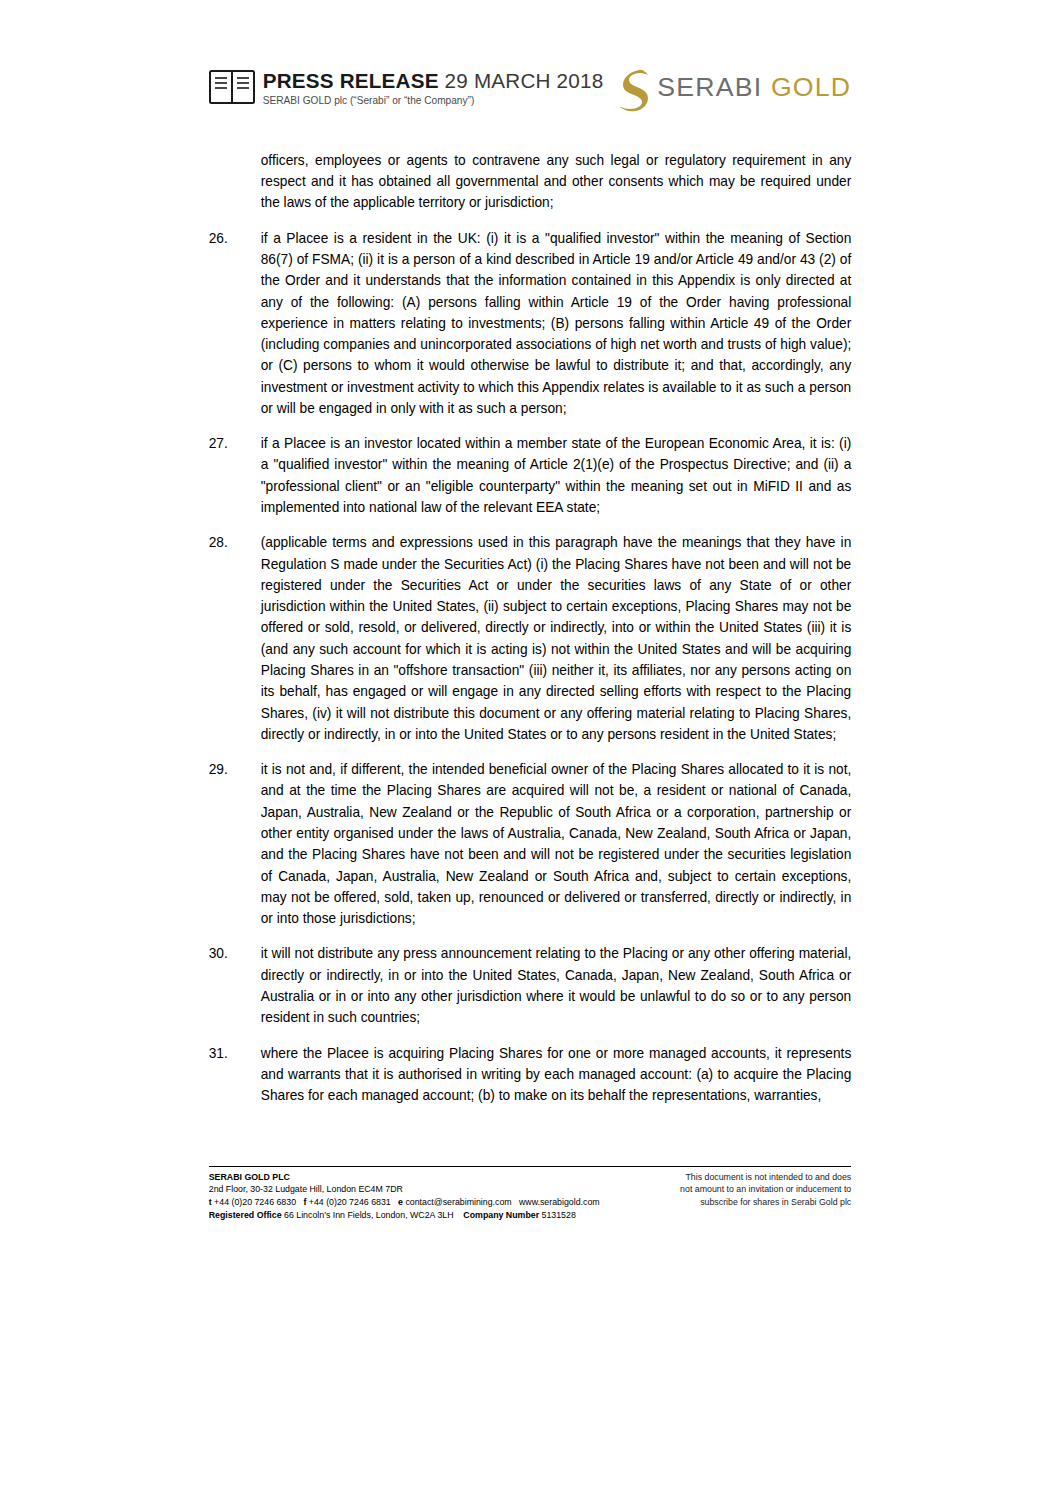PRESS RELEASE 29 MARCH 2018
SERABI GOLD plc (“Serabi” or “the Company”)
SERABI GOLD
officers, employees or agents to contravene any such legal or regulatory requirement in any respect and it has obtained all governmental and other consents which may be required under the laws of the applicable territory or jurisdiction;
26. if a Placee is a resident in the UK: (i) it is a "qualified investor" within the meaning of Section 86(7) of FSMA; (ii) it is a person of a kind described in Article 19 and/or Article 49 and/or 43 (2) of the Order and it understands that the information contained in this Appendix is only directed at any of the following: (A) persons falling within Article 19 of the Order having professional experience in matters relating to investments; (B) persons falling within Article 49 of the Order (including companies and unincorporated associations of high net worth and trusts of high value); or (C) persons to whom it would otherwise be lawful to distribute it; and that, accordingly, any investment or investment activity to which this Appendix relates is available to it as such a person or will be engaged in only with it as such a person;
27. if a Placee is an investor located within a member state of the European Economic Area, it is: (i) a "qualified investor" within the meaning of Article 2(1)(e) of the Prospectus Directive; and (ii) a "professional client" or an "eligible counterparty" within the meaning set out in MiFID II and as implemented into national law of the relevant EEA state;
28. (applicable terms and expressions used in this paragraph have the meanings that they have in Regulation S made under the Securities Act) (i) the Placing Shares have not been and will not be registered under the Securities Act or under the securities laws of any State of or other jurisdiction within the United States, (ii) subject to certain exceptions, Placing Shares may not be offered or sold, resold, or delivered, directly or indirectly, into or within the United States (iii) it is (and any such account for which it is acting is) not within the United States and will be acquiring Placing Shares in an "offshore transaction" (iii) neither it, its affiliates, nor any persons acting on its behalf, has engaged or will engage in any directed selling efforts with respect to the Placing Shares, (iv) it will not distribute this document or any offering material relating to Placing Shares, directly or indirectly, in or into the United States or to any persons resident in the United States;
29. it is not and, if different, the intended beneficial owner of the Placing Shares allocated to it is not, and at the time the Placing Shares are acquired will not be, a resident or national of Canada, Japan, Australia, New Zealand or the Republic of South Africa or a corporation, partnership or other entity organised under the laws of Australia, Canada, New Zealand, South Africa or Japan, and the Placing Shares have not been and will not be registered under the securities legislation of Canada, Japan, Australia, New Zealand or South Africa and, subject to certain exceptions, may not be offered, sold, taken up, renounced or delivered or transferred, directly or indirectly, in or into those jurisdictions;
30. it will not distribute any press announcement relating to the Placing or any other offering material, directly or indirectly, in or into the United States, Canada, Japan, New Zealand, South Africa or Australia or in or into any other jurisdiction where it would be unlawful to do so or to any person resident in such countries;
31. where the Placee is acquiring Placing Shares for one or more managed accounts, it represents and warrants that it is authorised in writing by each managed account: (a) to acquire the Placing Shares for each managed account; (b) to make on its behalf the representations, warranties,
SERABI GOLD PLC
2nd Floor, 30-32 Ludgate Hill, London EC4M 7DR
t +44 (0)20 7246 6830 f +44 (0)20 7246 6831 e contact@serabimining.com www.serabigold.com
Registered Office 66 Lincoln’s Inn Fields, London, WC2A 3LH Company Number 5131528
This document is not intended to and does
not amount to an invitation or inducement to
subscribe for shares in Serabi Gold plc